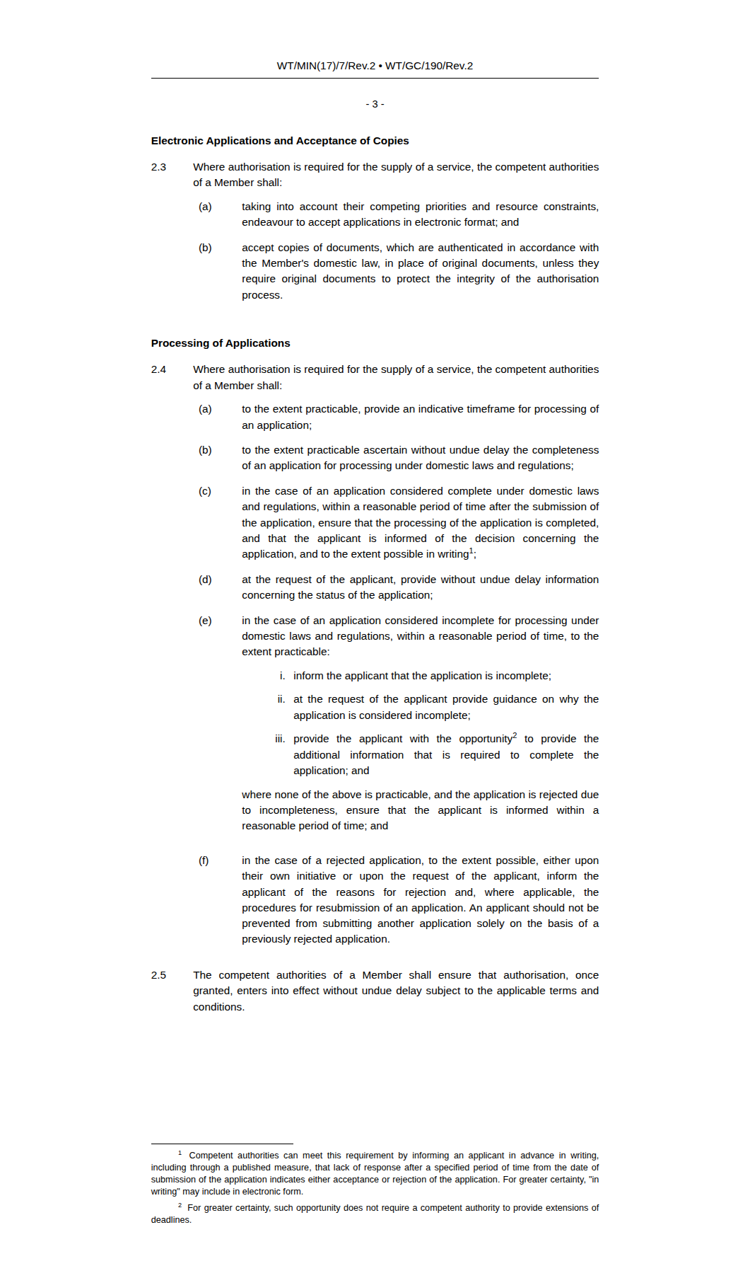WT/MIN(17)/7/Rev.2 • WT/GC/190/Rev.2
- 3 -
Electronic Applications and Acceptance of Copies
2.3
Where authorisation is required for the supply of a service, the competent authorities of a Member shall:
(a) taking into account their competing priorities and resource constraints, endeavour to accept applications in electronic format; and
(b) accept copies of documents, which are authenticated in accordance with the Member's domestic law, in place of original documents, unless they require original documents to protect the integrity of the authorisation process.
Processing of Applications
2.4
Where authorisation is required for the supply of a service, the competent authorities of a Member shall:
(a) to the extent practicable, provide an indicative timeframe for processing of an application;
(b) to the extent practicable ascertain without undue delay the completeness of an application for processing under domestic laws and regulations;
(c) in the case of an application considered complete under domestic laws and regulations, within a reasonable period of time after the submission of the application, ensure that the processing of the application is completed, and that the applicant is informed of the decision concerning the application, and to the extent possible in writing1;
(d) at the request of the applicant, provide without undue delay information concerning the status of the application;
(e) in the case of an application considered incomplete for processing under domestic laws and regulations, within a reasonable period of time, to the extent practicable:
i. inform the applicant that the application is incomplete;
ii. at the request of the applicant provide guidance on why the application is considered incomplete;
iii. provide the applicant with the opportunity2 to provide the additional information that is required to complete the application; and
where none of the above is practicable, and the application is rejected due to incompleteness, ensure that the applicant is informed within a reasonable period of time; and
(f) in the case of a rejected application, to the extent possible, either upon their own initiative or upon the request of the applicant, inform the applicant of the reasons for rejection and, where applicable, the procedures for resubmission of an application. An applicant should not be prevented from submitting another application solely on the basis of a previously rejected application.
2.5
The competent authorities of a Member shall ensure that authorisation, once granted, enters into effect without undue delay subject to the applicable terms and conditions.
1 Competent authorities can meet this requirement by informing an applicant in advance in writing, including through a published measure, that lack of response after a specified period of time from the date of submission of the application indicates either acceptance or rejection of the application. For greater certainty, "in writing" may include in electronic form.
2 For greater certainty, such opportunity does not require a competent authority to provide extensions of deadlines.